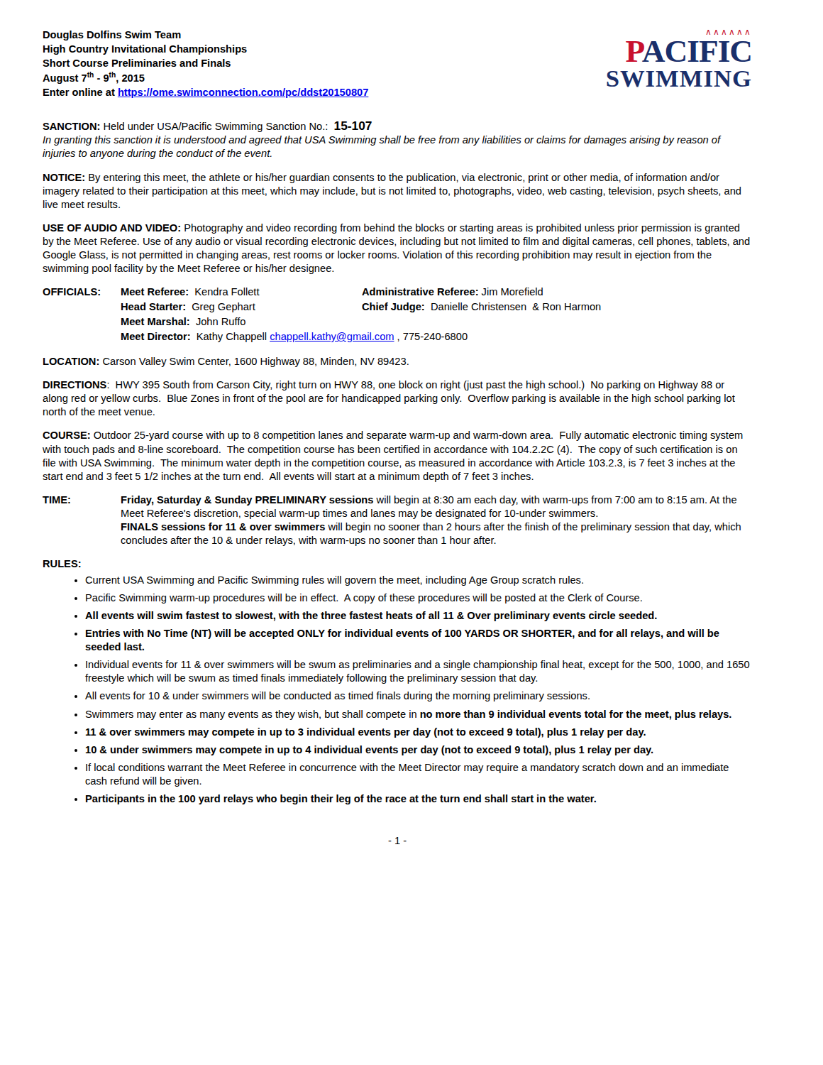Douglas Dolfins Swim Team
High Country Invitational Championships
Short Course Preliminaries and Finals
August 7th - 9th, 2015
Enter online at https://ome.swimconnection.com/pc/ddst20150807
∧∧∧∧∧∧
PACIFIC
SWIMMING
SANCTION: Held under USA/Pacific Swimming Sanction No.: 15-107
In granting this sanction it is understood and agreed that USA Swimming shall be free from any liabilities or claims for damages arising by reason of injuries to anyone during the conduct of the event.
NOTICE: By entering this meet, the athlete or his/her guardian consents to the publication, via electronic, print or other media, of information and/or imagery related to their participation at this meet, which may include, but is not limited to, photographs, video, web casting, television, psych sheets, and live meet results.
USE OF AUDIO AND VIDEO: Photography and video recording from behind the blocks or starting areas is prohibited unless prior permission is granted by the Meet Referee. Use of any audio or visual recording electronic devices, including but not limited to film and digital cameras, cell phones, tablets, and Google Glass, is not permitted in changing areas, rest rooms or locker rooms. Violation of this recording prohibition may result in ejection from the swimming pool facility by the Meet Referee or his/her designee.
| OFFICIALS: | Meet Referee: Kendra Follett | Administrative Referee: Jim Morefield |
| | Head Starter: Greg Gephart | Chief Judge: Danielle Christensen & Ron Harmon |
| | Meet Marshal: John Ruffo |
| | Meet Director: Kathy Chappell chappell.kathy@gmail.com , 775-240-6800 |
LOCATION: Carson Valley Swim Center, 1600 Highway 88, Minden, NV 89423.
DIRECTIONS: HWY 395 South from Carson City, right turn on HWY 88, one block on right (just past the high school.) No parking on Highway 88 or along red or yellow curbs. Blue Zones in front of the pool are for handicapped parking only. Overflow parking is available in the high school parking lot north of the meet venue.
COURSE: Outdoor 25-yard course with up to 8 competition lanes and separate warm-up and warm-down area. Fully automatic electronic timing system with touch pads and 8-line scoreboard. The competition course has been certified in accordance with 104.2.2C (4). The copy of such certification is on file with USA Swimming. The minimum water depth in the competition course, as measured in accordance with Article 103.2.3, is 7 feet 3 inches at the start end and 3 feet 5 1/2 inches at the turn end. All events will start at a minimum depth of 7 feet 3 inches.
| TIME: | Friday, Saturday & Sunday PRELIMINARY sessions will begin at 8:30 am each day, with warm-ups from 7:00 am to 8:15 am. At the Meet Referee's discretion, special warm-up times and lanes may be designated for 10-under swimmers. FINALS sessions for 11 & over swimmers will begin no sooner than 2 hours after the finish of the preliminary session that day, which concludes after the 10 & under relays, with warm-ups no sooner than 1 hour after. |
RULES:
Current USA Swimming and Pacific Swimming rules will govern the meet, including Age Group scratch rules.
Pacific Swimming warm-up procedures will be in effect. A copy of these procedures will be posted at the Clerk of Course.
All events will swim fastest to slowest, with the three fastest heats of all 11 & Over preliminary events circle seeded.
Entries with No Time (NT) will be accepted ONLY for individual events of 100 YARDS OR SHORTER, and for all relays, and will be seeded last.
Individual events for 11 & over swimmers will be swum as preliminaries and a single championship final heat, except for the 500, 1000, and 1650 freestyle which will be swum as timed finals immediately following the preliminary session that day.
All events for 10 & under swimmers will be conducted as timed finals during the morning preliminary sessions.
Swimmers may enter as many events as they wish, but shall compete in no more than 9 individual events total for the meet, plus relays.
11 & over swimmers may compete in up to 3 individual events per day (not to exceed 9 total), plus 1 relay per day.
10 & under swimmers may compete in up to 4 individual events per day (not to exceed 9 total), plus 1 relay per day.
If local conditions warrant the Meet Referee in concurrence with the Meet Director may require a mandatory scratch down and an immediate cash refund will be given.
Participants in the 100 yard relays who begin their leg of the race at the turn end shall start in the water.
- 1 -